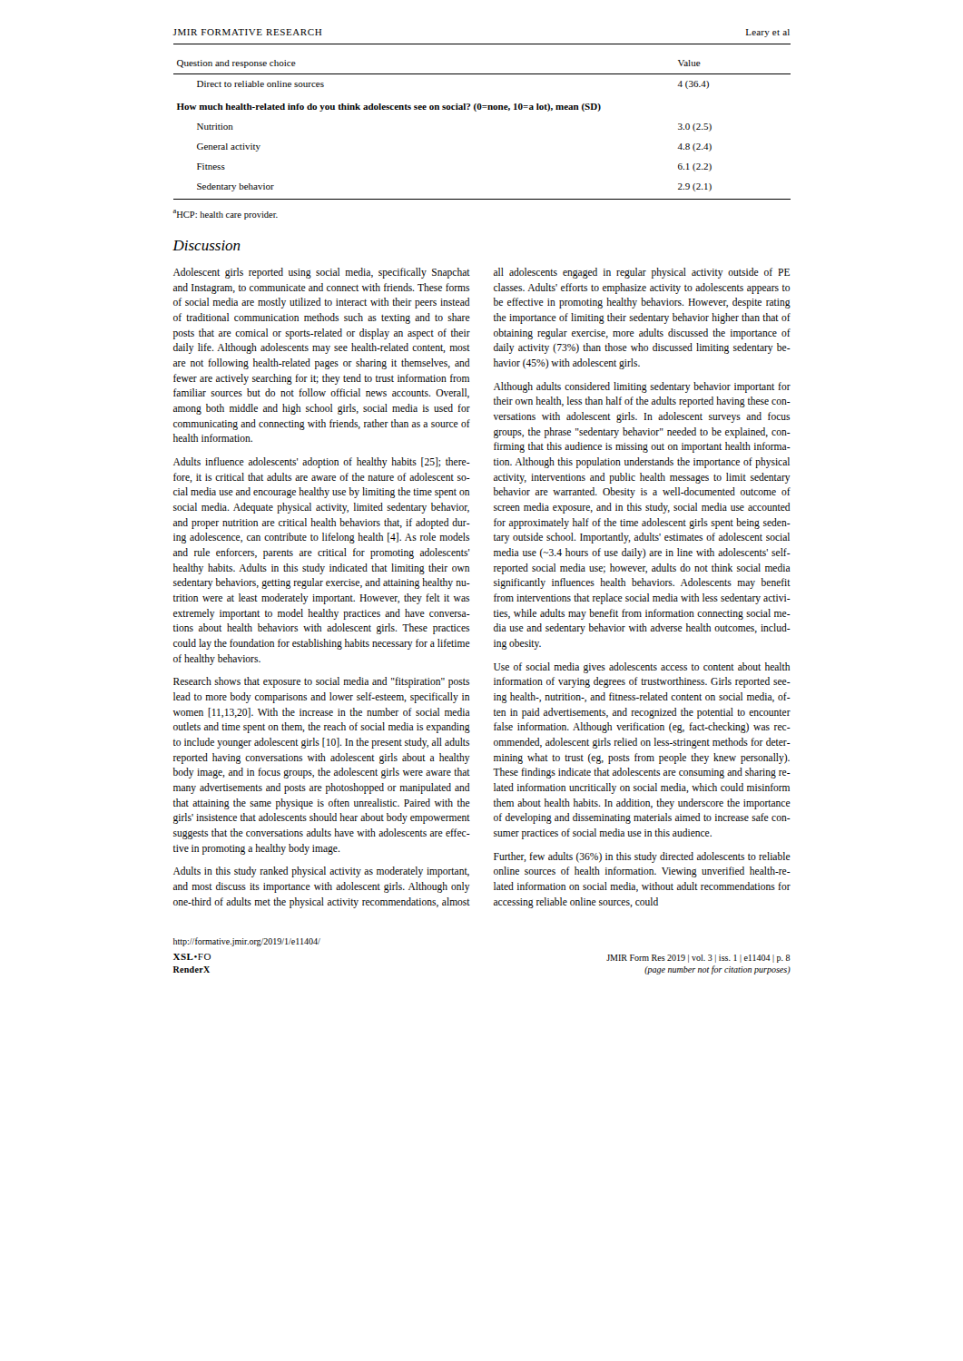JMIR FORMATIVE RESEARCH Leary et al
| Question and response choice | Value |
| --- | --- |
| Direct to reliable online sources | 4 (36.4) |
| How much health-related info do you think adolescents see on social? (0=none, 10=a lot), mean (SD) |
| Nutrition | 3.0 (2.5) |
| General activity | 4.8 (2.4) |
| Fitness | 6.1 (2.2) |
| Sedentary behavior | 2.9 (2.1) |
aHCP: health care provider.
Discussion
Adolescent girls reported using social media, specifically Snapchat and Instagram, to communicate and connect with friends. These forms of social media are mostly utilized to interact with their peers instead of traditional communication methods such as texting and to share posts that are comical or sports-related or display an aspect of their daily life. Although adolescents may see health-related content, most are not following health-related pages or sharing it themselves, and fewer are actively searching for it; they tend to trust information from familiar sources but do not follow official news accounts. Overall, among both middle and high school girls, social media is used for communicating and connecting with friends, rather than as a source of health information.
Adults influence adolescents' adoption of healthy habits [25]; therefore, it is critical that adults are aware of the nature of adolescent social media use and encourage healthy use by limiting the time spent on social media. Adequate physical activity, limited sedentary behavior, and proper nutrition are critical health behaviors that, if adopted during adolescence, can contribute to lifelong health [4]. As role models and rule enforcers, parents are critical for promoting adolescents' healthy habits. Adults in this study indicated that limiting their own sedentary behaviors, getting regular exercise, and attaining healthy nutrition were at least moderately important. However, they felt it was extremely important to model healthy practices and have conversations about health behaviors with adolescent girls. These practices could lay the foundation for establishing habits necessary for a lifetime of healthy behaviors.
Research shows that exposure to social media and "fitspiration" posts lead to more body comparisons and lower self-esteem, specifically in women [11,13,20]. With the increase in the number of social media outlets and time spent on them, the reach of social media is expanding to include younger adolescent girls [10]. In the present study, all adults reported having conversations with adolescent girls about a healthy body image, and in focus groups, the adolescent girls were aware that many advertisements and posts are photoshopped or manipulated and that attaining the same physique is often unrealistic. Paired with the girls' insistence that adolescents should hear about body empowerment suggests that the conversations adults have with adolescents are effective in promoting a healthy body image.
Adults in this study ranked physical activity as moderately important, and most discuss its importance with adolescent girls. Although only one-third of adults met the physical activity recommendations, almost all adolescents engaged in regular physical activity outside of PE classes. Adults' efforts to emphasize activity to adolescents appears to be effective in promoting healthy behaviors. However, despite rating the importance of limiting their sedentary behavior higher than that of obtaining regular exercise, more adults discussed the importance of daily activity (73%) than those who discussed limiting sedentary behavior (45%) with adolescent girls.
Although adults considered limiting sedentary behavior important for their own health, less than half of the adults reported having these conversations with adolescent girls. In adolescent surveys and focus groups, the phrase "sedentary behavior" needed to be explained, confirming that this audience is missing out on important health information. Although this population understands the importance of physical activity, interventions and public health messages to limit sedentary behavior are warranted. Obesity is a well-documented outcome of screen media exposure, and in this study, social media use accounted for approximately half of the time adolescent girls spent being sedentary outside school. Importantly, adults' estimates of adolescent social media use (~3.4 hours of use daily) are in line with adolescents' self-reported social media use; however, adults do not think social media significantly influences health behaviors. Adolescents may benefit from interventions that replace social media with less sedentary activities, while adults may benefit from information connecting social media use and sedentary behavior with adverse health outcomes, including obesity.
Use of social media gives adolescents access to content about health information of varying degrees of trustworthiness. Girls reported seeing health-, nutrition-, and fitness-related content on social media, often in paid advertisements, and recognized the potential to encounter false information. Although verification (eg, fact-checking) was recommended, adolescent girls relied on less-stringent methods for determining what to trust (eg, posts from people they knew personally). These findings indicate that adolescents are consuming and sharing related information uncritically on social media, which could misinform them about health habits. In addition, they underscore the importance of developing and disseminating materials aimed to increase safe consumer practices of social media use in this audience.
Further, few adults (36%) in this study directed adolescents to reliable online sources of health information. Viewing unverified health-related information on social media, without adult recommendations for accessing reliable online sources, could
http://formative.jmir.org/2019/1/e11404/ XSL•FO RenderX
JMIR Form Res 2019 | vol. 3 | iss. 1 | e11404 | p. 8
(page number not for citation purposes)